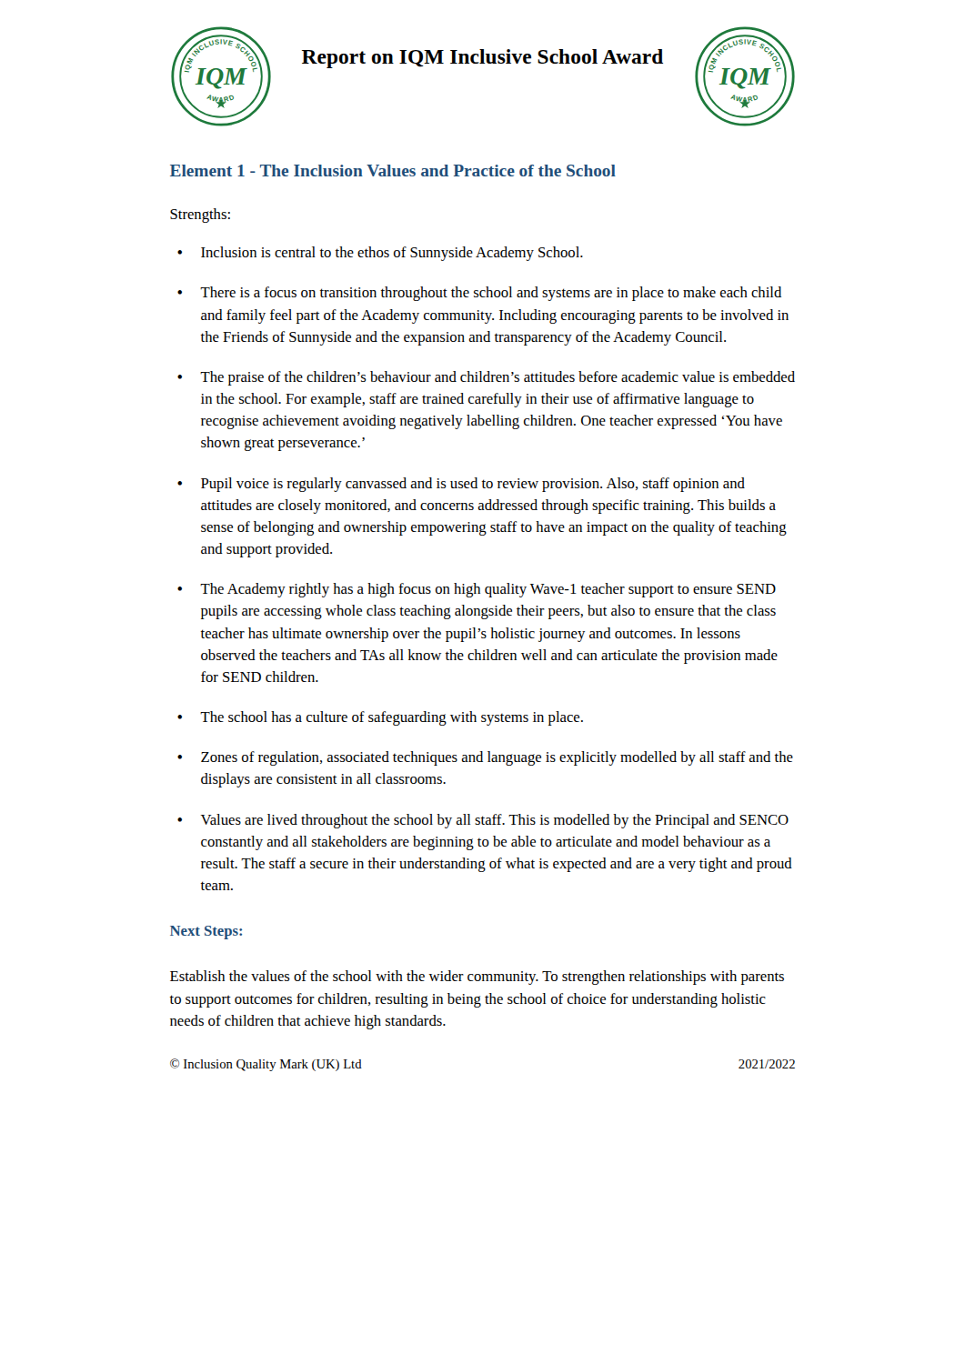IQM INCLUSIVE SCHOOL AWARD IQM
Report on IQM Inclusive School Award
IQM INCLUSIVE SCHOOL AWARD IQM
Element 1 - The Inclusion Values and Practice of the School
Strengths:
Inclusion is central to the ethos of Sunnyside Academy School.
There is a focus on transition throughout the school and systems are in place to make each child and family feel part of the Academy community. Including encouraging parents to be involved in the Friends of Sunnyside and the expansion and transparency of the Academy Council.
The praise of the children’s behaviour and children’s attitudes before academic value is embedded in the school. For example, staff are trained carefully in their use of affirmative language to recognise achievement avoiding negatively labelling children. One teacher expressed ‘You have shown great perseverance.’
Pupil voice is regularly canvassed and is used to review provision. Also, staff opinion and attitudes are closely monitored, and concerns addressed through specific training. This builds a sense of belonging and ownership empowering staff to have an impact on the quality of teaching and support provided.
The Academy rightly has a high focus on high quality Wave-1 teacher support to ensure SEND pupils are accessing whole class teaching alongside their peers, but also to ensure that the class teacher has ultimate ownership over the pupil’s holistic journey and outcomes. In lessons observed the teachers and TAs all know the children well and can articulate the provision made for SEND children.
The school has a culture of safeguarding with systems in place.
Zones of regulation, associated techniques and language is explicitly modelled by all staff and the displays are consistent in all classrooms.
Values are lived throughout the school by all staff. This is modelled by the Principal and SENCO constantly and all stakeholders are beginning to be able to articulate and model behaviour as a result. The staff a secure in their understanding of what is expected and are a very tight and proud team.
Next Steps:
Establish the values of the school with the wider community. To strengthen relationships with parents to support outcomes for children, resulting in being the school of choice for understanding holistic needs of children that achieve high standards.
© Inclusion Quality Mark (UK) Ltd 2021/2022